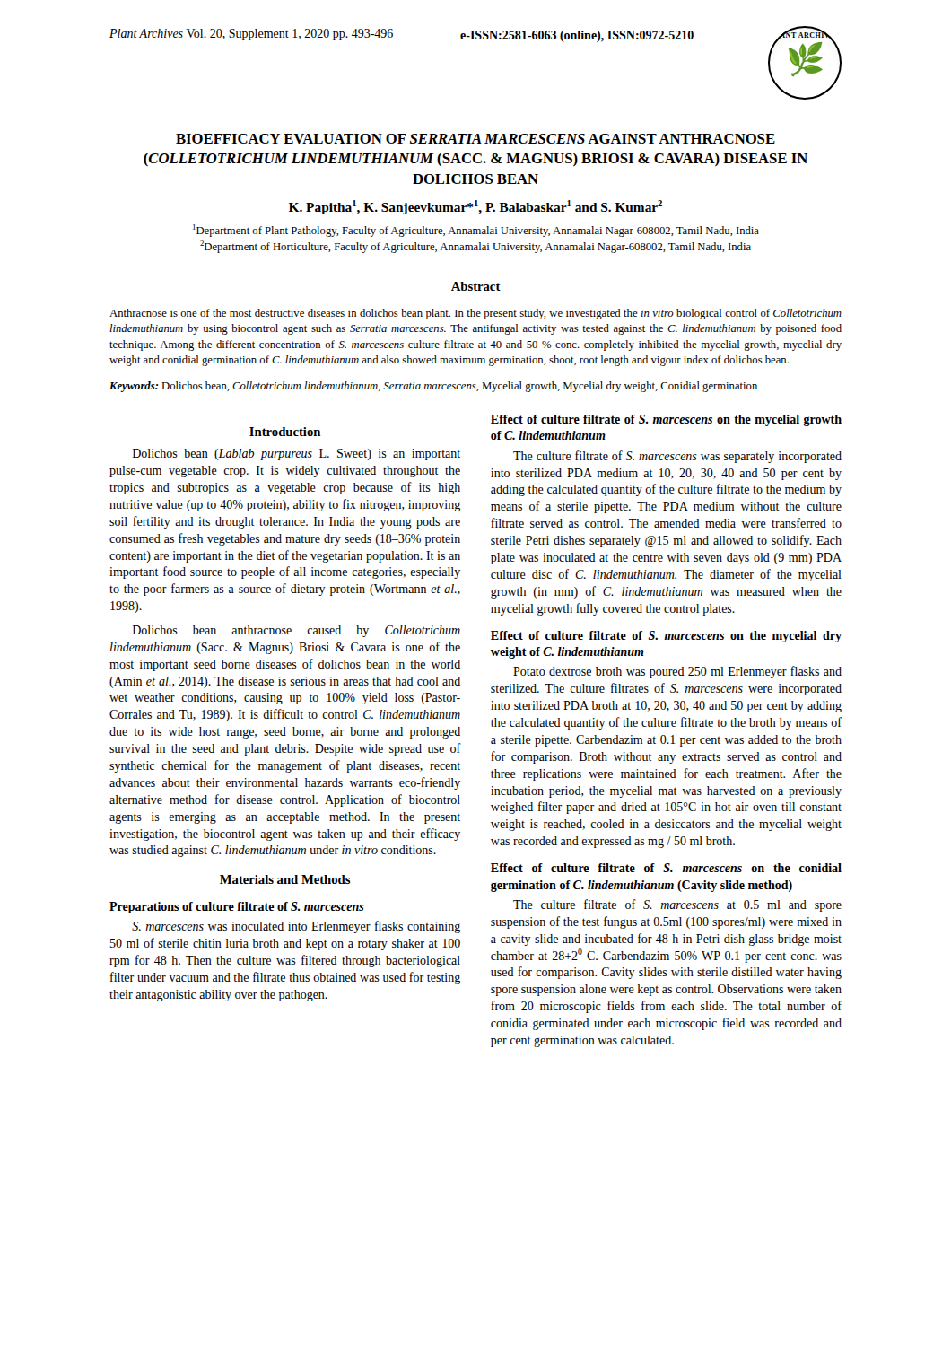Plant Archives Vol. 20, Supplement 1, 2020 pp. 493-496
e-ISSN:2581-6063 (online), ISSN:0972-5210
PLANT ARCHIVES 🌿
Bioefficacy Evaluation of Serratia Marcescens Against Anthracnose (Colletotrichum Lindemuthianum (Sacc. & Magnus) Briosi & Cavara) Disease in Dolichos Bean
K. Papitha1, K. Sanjeevkumar*1, P. Balabaskar1 and S. Kumar2
1Department of Plant Pathology, Faculty of Agriculture, Annamalai University, Annamalai Nagar-608002, Tamil Nadu, India
2Department of Horticulture, Faculty of Agriculture, Annamalai University, Annamalai Nagar-608002, Tamil Nadu, India
Abstract
Anthracnose is one of the most destructive diseases in dolichos bean plant. In the present study, we investigated the in vitro biological control of Colletotrichum lindemuthianum by using biocontrol agent such as Serratia marcescens. The antifungal activity was tested against the C. lindemuthianum by poisoned food technique. Among the different concentration of S. marcescens culture filtrate at 40 and 50 % conc. completely inhibited the mycelial growth, mycelial dry weight and conidial germination of C. lindemuthianum and also showed maximum germination, shoot, root length and vigour index of dolichos bean.
Keywords: Dolichos bean, Colletotrichum lindemuthianum, Serratia marcescens, Mycelial growth, Mycelial dry weight, Conidial germination
Introduction
Dolichos bean (Lablab purpureus L. Sweet) is an important pulse-cum vegetable crop. It is widely cultivated throughout the tropics and subtropics as a vegetable crop because of its high nutritive value (up to 40% protein), ability to fix nitrogen, improving soil fertility and its drought tolerance. In India the young pods are consumed as fresh vegetables and mature dry seeds (18–36% protein content) are important in the diet of the vegetarian population. It is an important food source to people of all income categories, especially to the poor farmers as a source of dietary protein (Wortmann et al., 1998).
Dolichos bean anthracnose caused by Colletotrichum lindemuthianum (Sacc. & Magnus) Briosi & Cavara is one of the most important seed borne diseases of dolichos bean in the world (Amin et al., 2014). The disease is serious in areas that had cool and wet weather conditions, causing up to 100% yield loss (Pastor-Corrales and Tu, 1989). It is difficult to control C. lindemuthianum due to its wide host range, seed borne, air borne and prolonged survival in the seed and plant debris. Despite wide spread use of synthetic chemical for the management of plant diseases, recent advances about their environmental hazards warrants eco-friendly alternative method for disease control. Application of biocontrol agents is emerging as an acceptable method. In the present investigation, the biocontrol agent was taken up and their efficacy was studied against C. lindemuthianum under in vitro conditions.
Materials and Methods
Preparations of culture filtrate of S. marcescens
S. marcescens was inoculated into Erlenmeyer flasks containing 50 ml of sterile chitin luria broth and kept on a rotary shaker at 100 rpm for 48 h. Then the culture was filtered through bacteriological filter under vacuum and the filtrate thus obtained was used for testing their antagonistic ability over the pathogen.
Effect of culture filtrate of S. marcescens on the mycelial growth of C. lindemuthianum
The culture filtrate of S. marcescens was separately incorporated into sterilized PDA medium at 10, 20, 30, 40 and 50 per cent by adding the calculated quantity of the culture filtrate to the medium by means of a sterile pipette. The PDA medium without the culture filtrate served as control. The amended media were transferred to sterile Petri dishes separately @15 ml and allowed to solidify. Each plate was inoculated at the centre with seven days old (9 mm) PDA culture disc of C. lindemuthianum. The diameter of the mycelial growth (in mm) of C. lindemuthianum was measured when the mycelial growth fully covered the control plates.
Effect of culture filtrate of S. marcescens on the mycelial dry weight of C. lindemuthianum
Potato dextrose broth was poured 250 ml Erlenmeyer flasks and sterilized. The culture filtrates of S. marcescens were incorporated into sterilized PDA broth at 10, 20, 30, 40 and 50 per cent by adding the calculated quantity of the culture filtrate to the broth by means of a sterile pipette. Carbendazim at 0.1 per cent was added to the broth for comparison. Broth without any extracts served as control and three replications were maintained for each treatment. After the incubation period, the mycelial mat was harvested on a previously weighed filter paper and dried at 105°C in hot air oven till constant weight is reached, cooled in a desiccators and the mycelial weight was recorded and expressed as mg / 50 ml broth.
Effect of culture filtrate of S. marcescens on the conidial germination of C. lindemuthianum (Cavity slide method)
The culture filtrate of S. marcescens at 0.5 ml and spore suspension of the test fungus at 0.5ml (100 spores/ml) were mixed in a cavity slide and incubated for 48 h in Petri dish glass bridge moist chamber at 28+20 C. Carbendazim 50% WP 0.1 per cent conc. was used for comparison. Cavity slides with sterile distilled water having spore suspension alone were kept as control. Observations were taken from 20 microscopic fields from each slide. The total number of conidia germinated under each microscopic field was recorded and per cent germination was calculated.